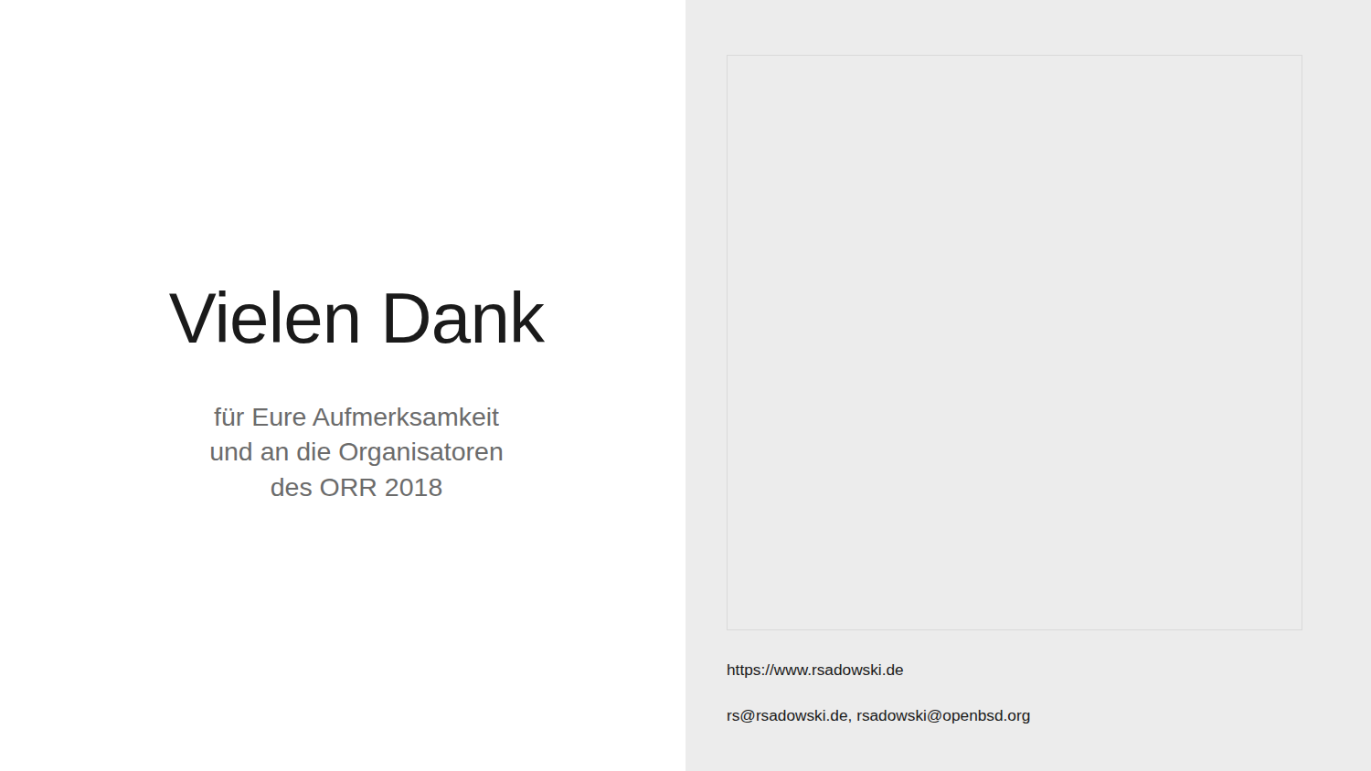Vielen Dank
für Eure Aufmerksamkeit und an die Organisatoren des ORR 2018
https://www.rsadowski.de
rs@rsadowski.de, rsadowski@openbsd.org